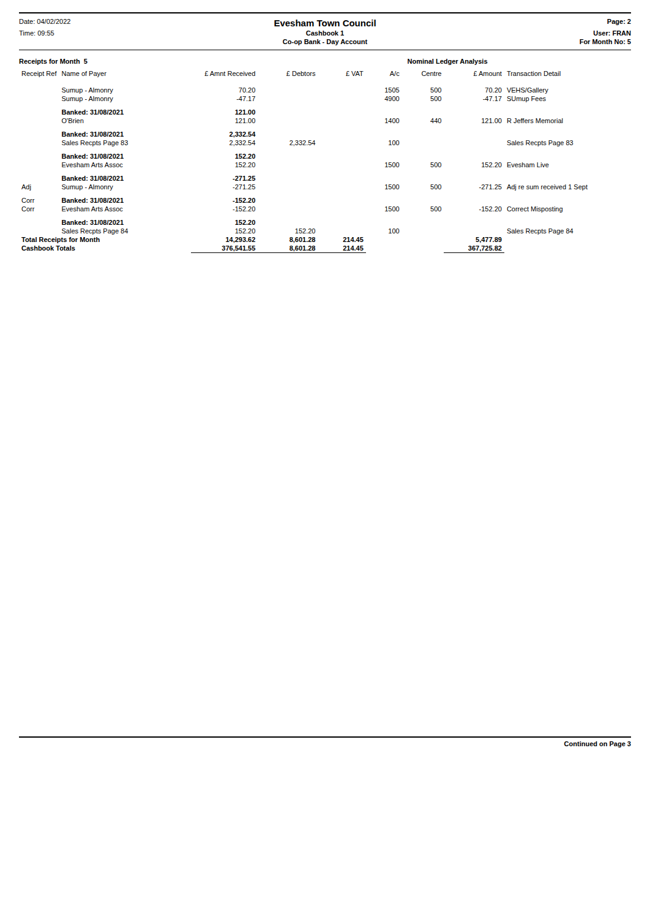| Date: 04/02/2022 | Evesham Town Council | Page: 2 |
| Time: 09:55 | Cashbook 1 | User: FRAN |
| | Co-op Bank - Day Account | For Month No: 5 |
| Receipts for Month 5 | Nominal Ledger Analysis |
| Receipt Ref | Name of Payer | £ Amnt Received | £ Debtors | £ VAT | A/c | Centre | £ Amount | Transaction Detail |
| --- | --- | --- | --- | --- | --- | --- | --- | --- |
| | Sumup - Almonry | 70.20 | | | 1505 | 500 | 70.20 | VEHS/Gallery |
| | Sumup - Almonry | -47.17 | | | 4900 | 500 | -47.17 | SUmup Fees |
| | Banked: 31/08/2021 | 121.00 | | | | | | |
| | O'Brien | 121.00 | | | 1400 | 440 | 121.00 | R Jeffers Memorial |
| | Banked: 31/08/2021 | 2,332.54 | | | | | | |
| | Sales Recpts Page 83 | 2,332.54 | 2,332.54 | | 100 | | | Sales Recpts Page 83 |
| | Banked: 31/08/2021 | 152.20 | | | | | | |
| | Evesham Arts Assoc | 152.20 | | | 1500 | 500 | 152.20 | Evesham Live |
| | Banked: 31/08/2021 | -271.25 | | | | | | |
| Adj | Sumup - Almonry | -271.25 | | | 1500 | 500 | -271.25 | Adj re sum received 1 Sept |
| Corr | Banked: 31/08/2021 | -152.20 | | | | | | |
| Corr | Evesham Arts Assoc | -152.20 | | | 1500 | 500 | -152.20 | Correct Misposting |
| | Banked: 31/08/2021 | 152.20 | | | | | | |
| | Sales Recpts Page 84 | 152.20 | 152.20 | | 100 | | | Sales Recpts Page 84 |
| Total Receipts for Month | 14,293.62 | 8,601.28 | 214.45 | | | 5,477.89 | |
| Cashbook Totals | 376,541.55 | 8,601.28 | 214.45 | | | 367,725.82 | |
Continued on Page 3